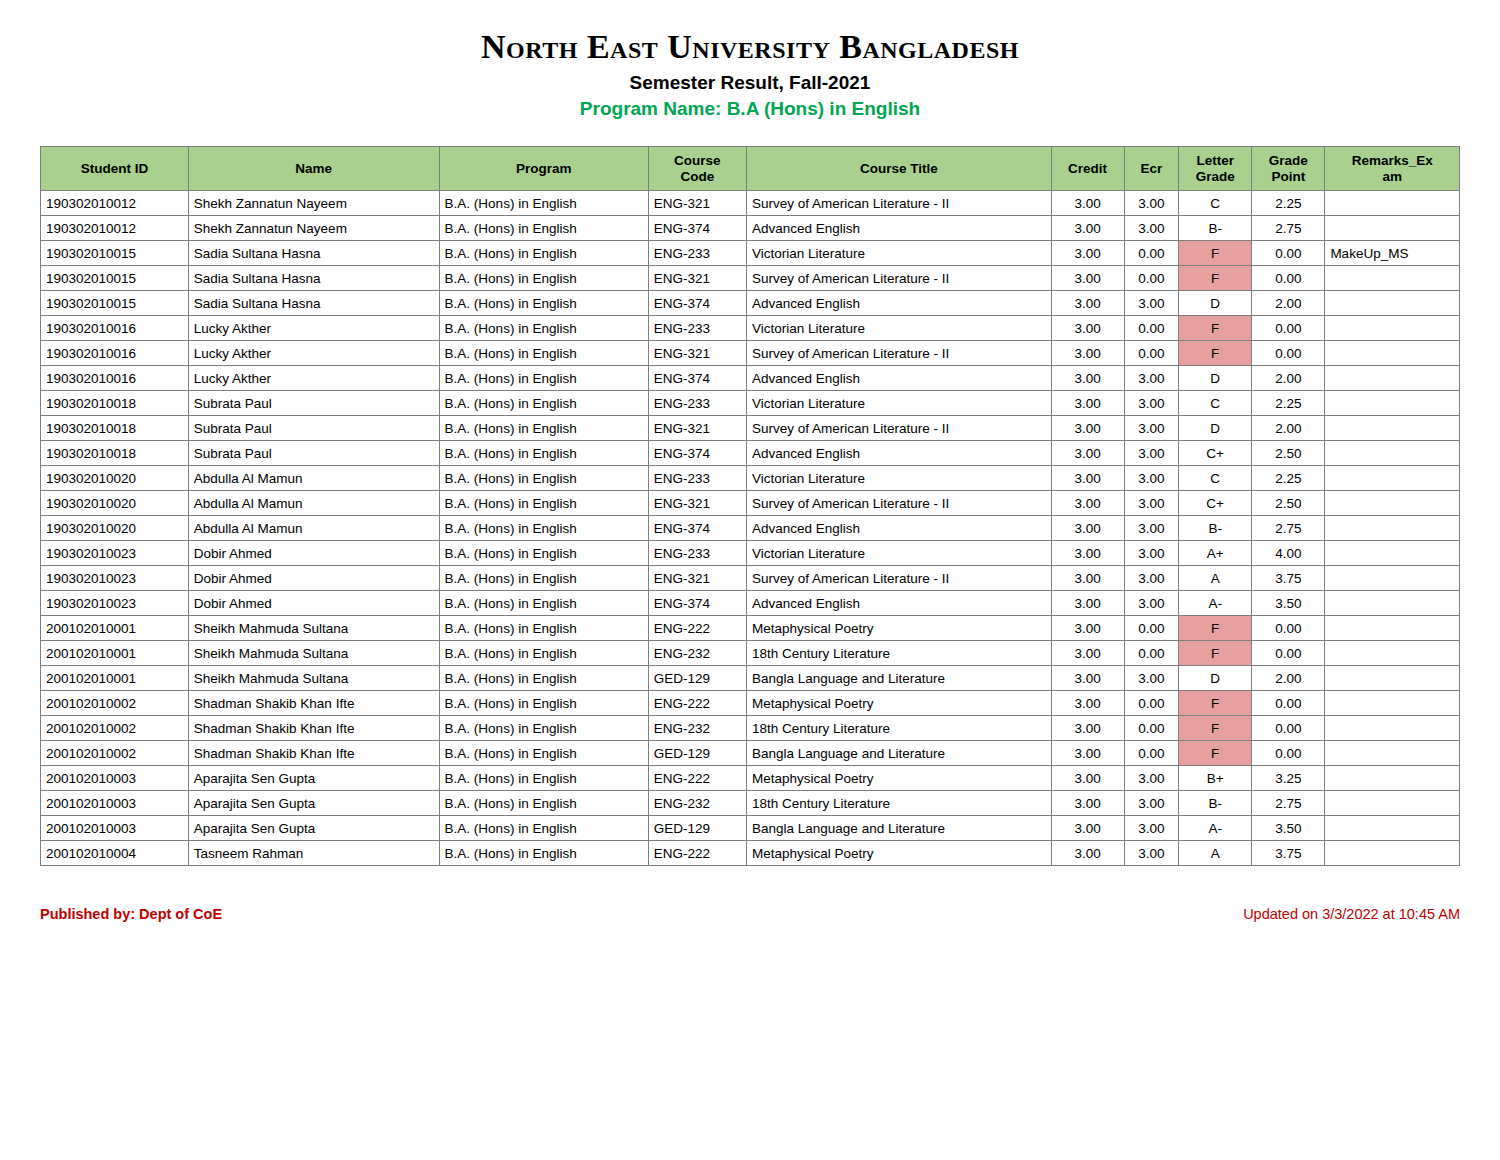North East University Bangladesh
Semester Result, Fall-2021
Program Name: B.A (Hons) in English
Semester Result, Fall-2021 — B.A (Hons) in English
| Student ID | Name | Program | Course Code | Course Title | Credit | Ecr | Letter Grade | Grade Point | Remarks_Ex am |
| --- | --- | --- | --- | --- | --- | --- | --- | --- | --- |
| 190302010012 | Shekh Zannatun Nayeem | B.A. (Hons) in English | ENG-321 | Survey of American Literature - II | 3.00 | 3.00 | C | 2.25 | |
| 190302010012 | Shekh Zannatun Nayeem | B.A. (Hons) in English | ENG-374 | Advanced English | 3.00 | 3.00 | B- | 2.75 | |
| 190302010015 | Sadia Sultana Hasna | B.A. (Hons) in English | ENG-233 | Victorian Literature | 3.00 | 0.00 | F | 0.00 | MakeUp_MS |
| 190302010015 | Sadia Sultana Hasna | B.A. (Hons) in English | ENG-321 | Survey of American Literature - II | 3.00 | 0.00 | F | 0.00 | |
| 190302010015 | Sadia Sultana Hasna | B.A. (Hons) in English | ENG-374 | Advanced English | 3.00 | 3.00 | D | 2.00 | |
| 190302010016 | Lucky Akther | B.A. (Hons) in English | ENG-233 | Victorian Literature | 3.00 | 0.00 | F | 0.00 | |
| 190302010016 | Lucky Akther | B.A. (Hons) in English | ENG-321 | Survey of American Literature - II | 3.00 | 0.00 | F | 0.00 | |
| 190302010016 | Lucky Akther | B.A. (Hons) in English | ENG-374 | Advanced English | 3.00 | 3.00 | D | 2.00 | |
| 190302010018 | Subrata Paul | B.A. (Hons) in English | ENG-233 | Victorian Literature | 3.00 | 3.00 | C | 2.25 | |
| 190302010018 | Subrata Paul | B.A. (Hons) in English | ENG-321 | Survey of American Literature - II | 3.00 | 3.00 | D | 2.00 | |
| 190302010018 | Subrata Paul | B.A. (Hons) in English | ENG-374 | Advanced English | 3.00 | 3.00 | C+ | 2.50 | |
| 190302010020 | Abdulla Al Mamun | B.A. (Hons) in English | ENG-233 | Victorian Literature | 3.00 | 3.00 | C | 2.25 | |
| 190302010020 | Abdulla Al Mamun | B.A. (Hons) in English | ENG-321 | Survey of American Literature - II | 3.00 | 3.00 | C+ | 2.50 | |
| 190302010020 | Abdulla Al Mamun | B.A. (Hons) in English | ENG-374 | Advanced English | 3.00 | 3.00 | B- | 2.75 | |
| 190302010023 | Dobir Ahmed | B.A. (Hons) in English | ENG-233 | Victorian Literature | 3.00 | 3.00 | A+ | 4.00 | |
| 190302010023 | Dobir Ahmed | B.A. (Hons) in English | ENG-321 | Survey of American Literature - II | 3.00 | 3.00 | A | 3.75 | |
| 190302010023 | Dobir Ahmed | B.A. (Hons) in English | ENG-374 | Advanced English | 3.00 | 3.00 | A- | 3.50 | |
| 200102010001 | Sheikh Mahmuda Sultana | B.A. (Hons) in English | ENG-222 | Metaphysical Poetry | 3.00 | 0.00 | F | 0.00 | |
| 200102010001 | Sheikh Mahmuda Sultana | B.A. (Hons) in English | ENG-232 | 18th Century Literature | 3.00 | 0.00 | F | 0.00 | |
| 200102010001 | Sheikh Mahmuda Sultana | B.A. (Hons) in English | GED-129 | Bangla Language and Literature | 3.00 | 3.00 | D | 2.00 | |
| 200102010002 | Shadman Shakib Khan Ifte | B.A. (Hons) in English | ENG-222 | Metaphysical Poetry | 3.00 | 0.00 | F | 0.00 | |
| 200102010002 | Shadman Shakib Khan Ifte | B.A. (Hons) in English | ENG-232 | 18th Century Literature | 3.00 | 0.00 | F | 0.00 | |
| 200102010002 | Shadman Shakib Khan Ifte | B.A. (Hons) in English | GED-129 | Bangla Language and Literature | 3.00 | 0.00 | F | 0.00 | |
| 200102010003 | Aparajita Sen Gupta | B.A. (Hons) in English | ENG-222 | Metaphysical Poetry | 3.00 | 3.00 | B+ | 3.25 | |
| 200102010003 | Aparajita Sen Gupta | B.A. (Hons) in English | ENG-232 | 18th Century Literature | 3.00 | 3.00 | B- | 2.75 | |
| 200102010003 | Aparajita Sen Gupta | B.A. (Hons) in English | GED-129 | Bangla Language and Literature | 3.00 | 3.00 | A- | 3.50 | |
| 200102010004 | Tasneem Rahman | B.A. (Hons) in English | ENG-222 | Metaphysical Poetry | 3.00 | 3.00 | A | 3.75 | |
Published by: Dept of CoE
Updated on 3/3/2022 at 10:45 AM